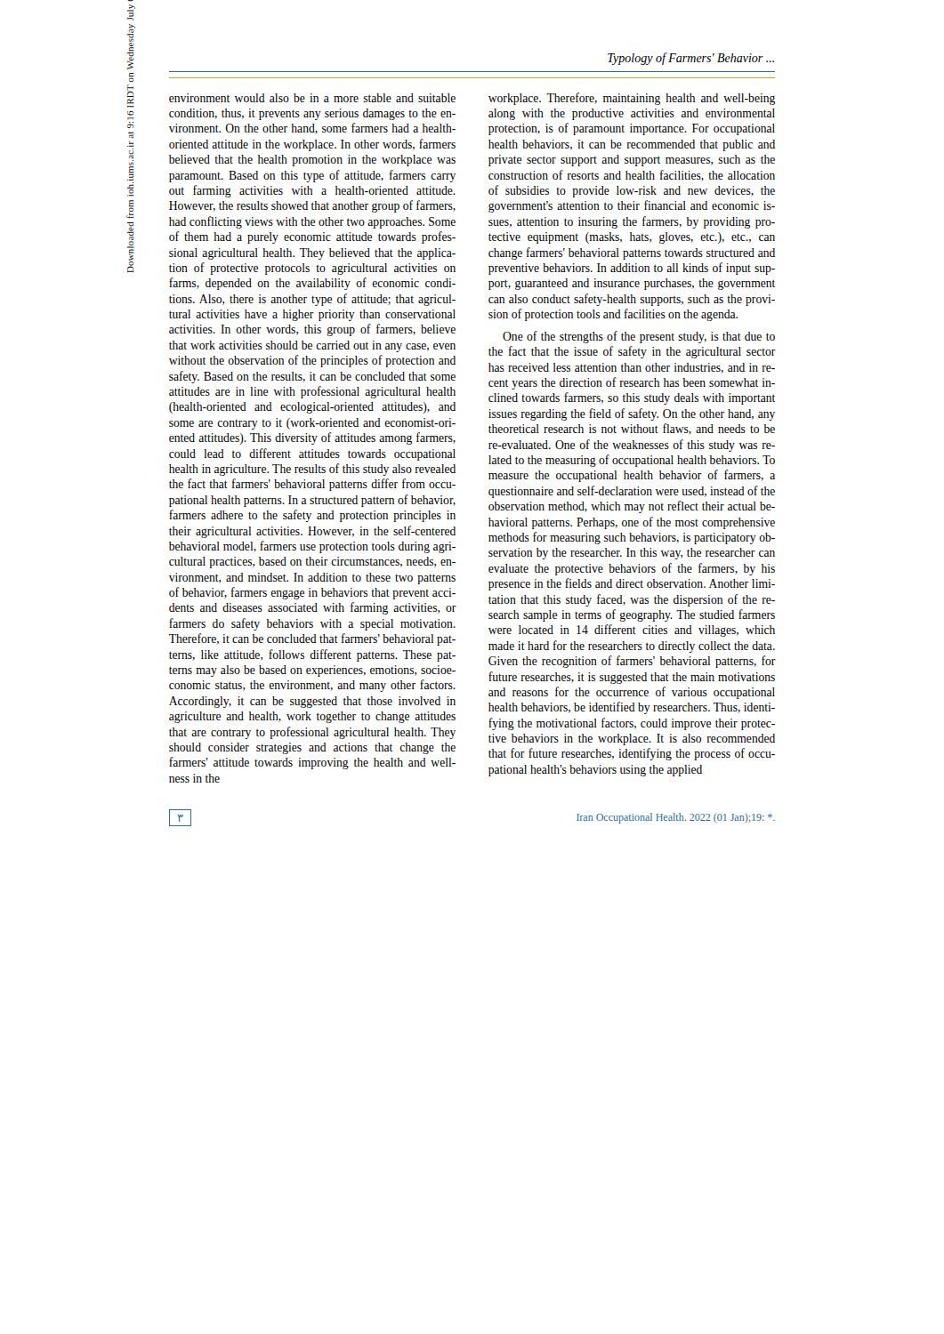Downloaded from ioh.iums.ac.ir at 9:16 IRDT on Wednesday July 6th 2022
Typology of Farmers' Behavior ...
environment would also be in a more stable and suitable condition, thus, it prevents any serious damages to the environment. On the other hand, some farmers had a health-oriented attitude in the workplace. In other words, farmers believed that the health promotion in the workplace was paramount. Based on this type of attitude, farmers carry out farming activities with a health-oriented attitude. However, the results showed that another group of farmers, had conflicting views with the other two approaches. Some of them had a purely economic attitude towards professional agricultural health. They believed that the application of protective protocols to agricultural activities on farms, depended on the availability of economic conditions. Also, there is another type of attitude; that agricultural activities have a higher priority than conservational activities. In other words, this group of farmers, believe that work activities should be carried out in any case, even without the observation of the principles of protection and safety. Based on the results, it can be concluded that some attitudes are in line with professional agricultural health (health-oriented and ecological-oriented attitudes), and some are contrary to it (work-oriented and economist-oriented attitudes). This diversity of attitudes among farmers, could lead to different attitudes towards occupational health in agriculture. The results of this study also revealed the fact that farmers' behavioral patterns differ from occupational health patterns. In a structured pattern of behavior, farmers adhere to the safety and protection principles in their agricultural activities. However, in the self-centered behavioral model, farmers use protection tools during agricultural practices, based on their circumstances, needs, environment, and mindset. In addition to these two patterns of behavior, farmers engage in behaviors that prevent accidents and diseases associated with farming activities, or farmers do safety behaviors with a special motivation. Therefore, it can be concluded that farmers' behavioral patterns, like attitude, follows different patterns. These patterns may also be based on experiences, emotions, socioeconomic status, the environment, and many other factors. Accordingly, it can be suggested that those involved in agriculture and health, work together to change attitudes that are contrary to professional agricultural health. They should consider strategies and actions that change the farmers' attitude towards improving the health and wellness in the
workplace. Therefore, maintaining health and well-being along with the productive activities and environmental protection, is of paramount importance. For occupational health behaviors, it can be recommended that public and private sector support and support measures, such as the construction of resorts and health facilities, the allocation of subsidies to provide low-risk and new devices, the government's attention to their financial and economic issues, attention to insuring the farmers, by providing protective equipment (masks, hats, gloves, etc.), etc., can change farmers' behavioral patterns towards structured and preventive behaviors. In addition to all kinds of input support, guaranteed and insurance purchases, the government can also conduct safety-health supports, such as the provision of protection tools and facilities on the agenda.
One of the strengths of the present study, is that due to the fact that the issue of safety in the agricultural sector has received less attention than other industries, and in recent years the direction of research has been somewhat inclined towards farmers, so this study deals with important issues regarding the field of safety. On the other hand, any theoretical research is not without flaws, and needs to be re-evaluated. One of the weaknesses of this study was related to the measuring of occupational health behaviors. To measure the occupational health behavior of farmers, a questionnaire and self-declaration were used, instead of the observation method, which may not reflect their actual behavioral patterns. Perhaps, one of the most comprehensive methods for measuring such behaviors, is participatory observation by the researcher. In this way, the researcher can evaluate the protective behaviors of the farmers, by his presence in the fields and direct observation. Another limitation that this study faced, was the dispersion of the research sample in terms of geography. The studied farmers were located in 14 different cities and villages, which made it hard for the researchers to directly collect the data. Given the recognition of farmers' behavioral patterns, for future researches, it is suggested that the main motivations and reasons for the occurrence of various occupational health behaviors, be identified by researchers. Thus, identifying the motivational factors, could improve their protective behaviors in the workplace. It is also recommended that for future researches, identifying the process of occupational health's behaviors using the applied
٣
Iran Occupational Health. 2022 (01 Jan);19: *.